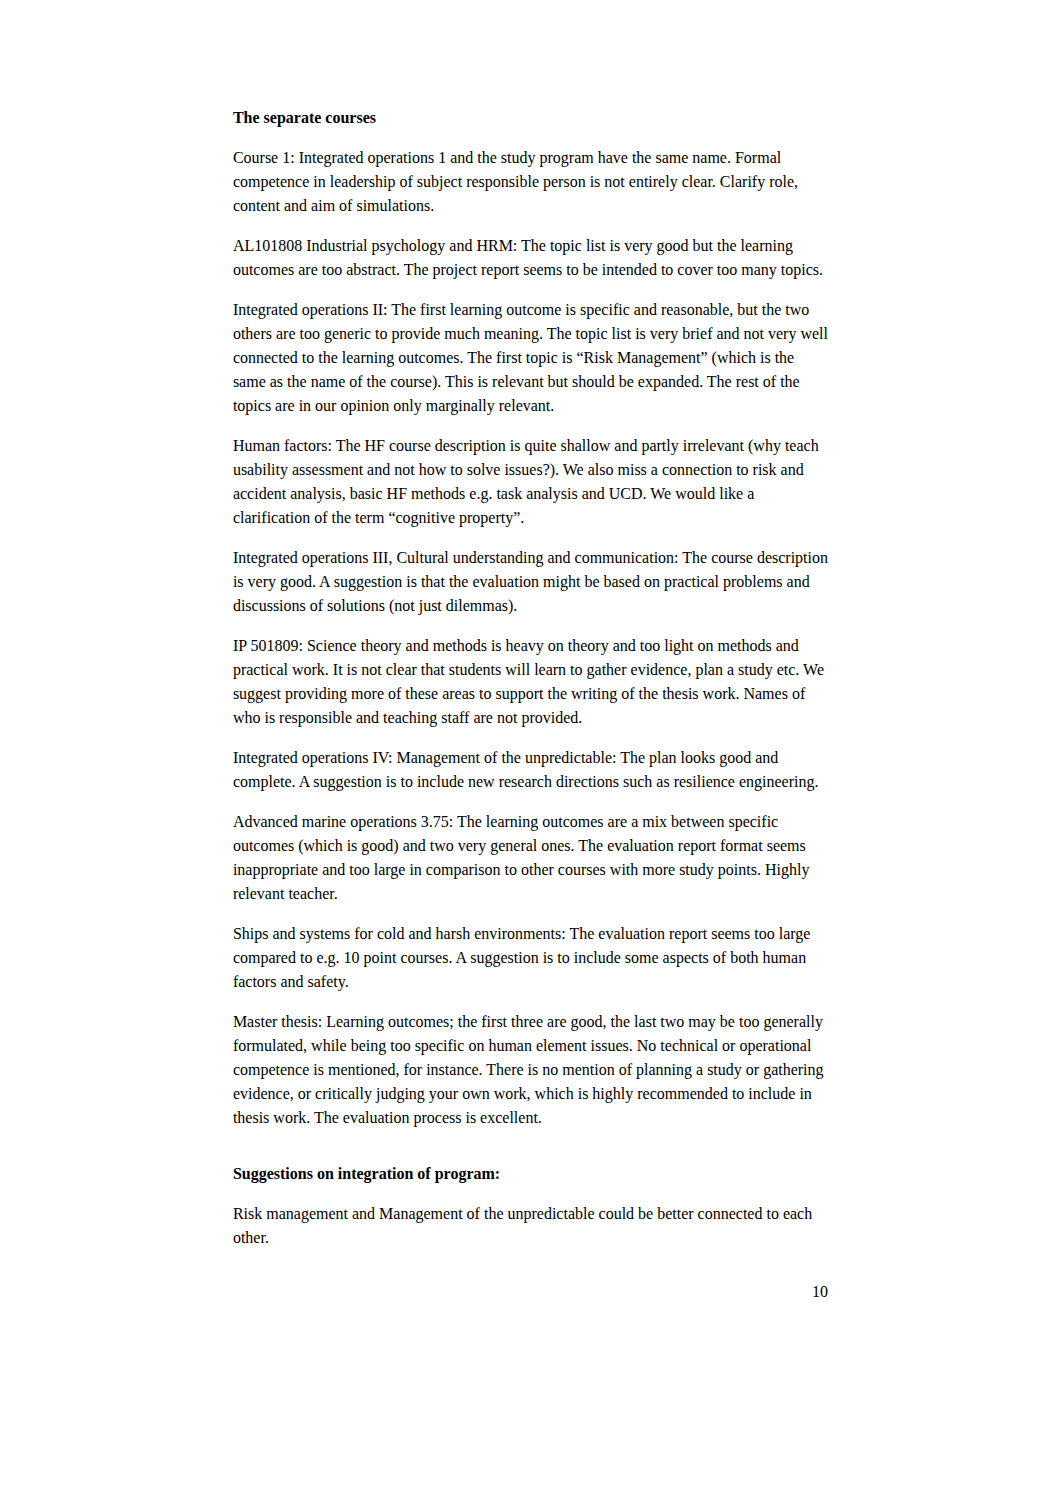The separate courses
Course 1: Integrated operations 1 and the study program have the same name. Formal competence in leadership of subject responsible person is not entirely clear. Clarify role, content and aim of simulations.
AL101808 Industrial psychology and HRM: The topic list is very good but the learning outcomes are too abstract. The project report seems to be intended to cover too many topics.
Integrated operations II: The first learning outcome is specific and reasonable, but the two others are too generic to provide much meaning. The topic list is very brief and not very well connected to the learning outcomes. The first topic is “Risk Management” (which is the same as the name of the course). This is relevant but should be expanded. The rest of the topics are in our opinion only marginally relevant.
Human factors: The HF course description is quite shallow and partly irrelevant (why teach usability assessment and not how to solve issues?). We also miss a connection to risk and accident analysis, basic HF methods e.g. task analysis and UCD. We would like a clarification of the term “cognitive property”.
Integrated operations III, Cultural understanding and communication: The course description is very good. A suggestion is that the evaluation might be based on practical problems and discussions of solutions (not just dilemmas).
IP 501809: Science theory and methods is heavy on theory and too light on methods and practical work. It is not clear that students will learn to gather evidence, plan a study etc. We suggest providing more of these areas to support the writing of the thesis work. Names of who is responsible and teaching staff are not provided.
Integrated operations IV: Management of the unpredictable: The plan looks good and complete. A suggestion is to include new research directions such as resilience engineering.
Advanced marine operations 3.75: The learning outcomes are a mix between specific outcomes (which is good) and two very general ones. The evaluation report format seems inappropriate and too large in comparison to other courses with more study points. Highly relevant teacher.
Ships and systems for cold and harsh environments: The evaluation report seems too large compared to e.g. 10 point courses. A suggestion is to include some aspects of both human factors and safety.
Master thesis: Learning outcomes; the first three are good, the last two may be too generally formulated, while being too specific on human element issues. No technical or operational competence is mentioned, for instance. There is no mention of planning a study or gathering evidence, or critically judging your own work, which is highly recommended to include in thesis work. The evaluation process is excellent.
Suggestions on integration of program:
Risk management and Management of the unpredictable could be better connected to each other.
10